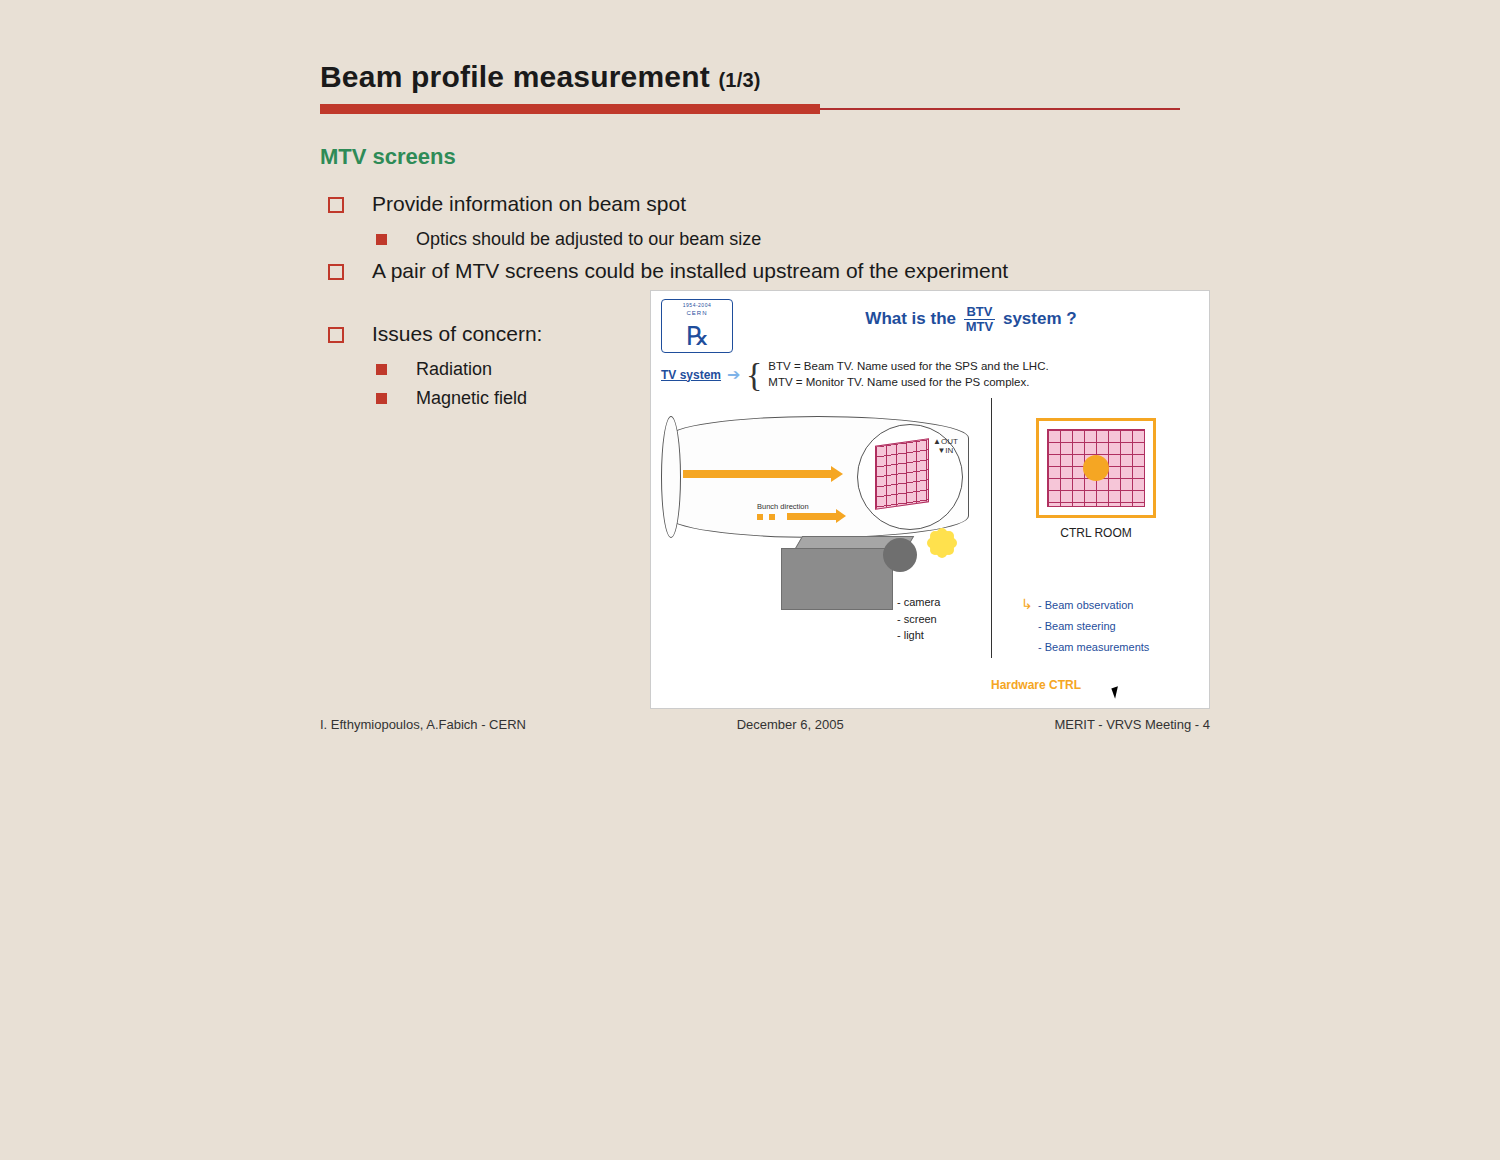Beam profile measurement (1/3)
MTV screens
Provide information on beam spot
Optics should be adjusted to our beam size
A pair of MTV screens could be installed upstream of the experiment
Issues of concern:
Radiation
Magnetic field
1954-2004
CERN
℞
What is the BTV MTV system ?
TV system ➔ { BTV = Beam TV. Name used for the SPS and the LHC.
MTV = Monitor TV. Name used for the PS complex.
▲OUT
▼IN
Bunch direction
- camera
- screen
- light
CTRL ROOM
↳ - Beam observation
↳ - Beam steering
↳ - Beam measurements
Hardware CTRL
I. Efthymiopoulos, A.Fabich - CERN
December 6, 2005
MERIT - VRVS Meeting - 4